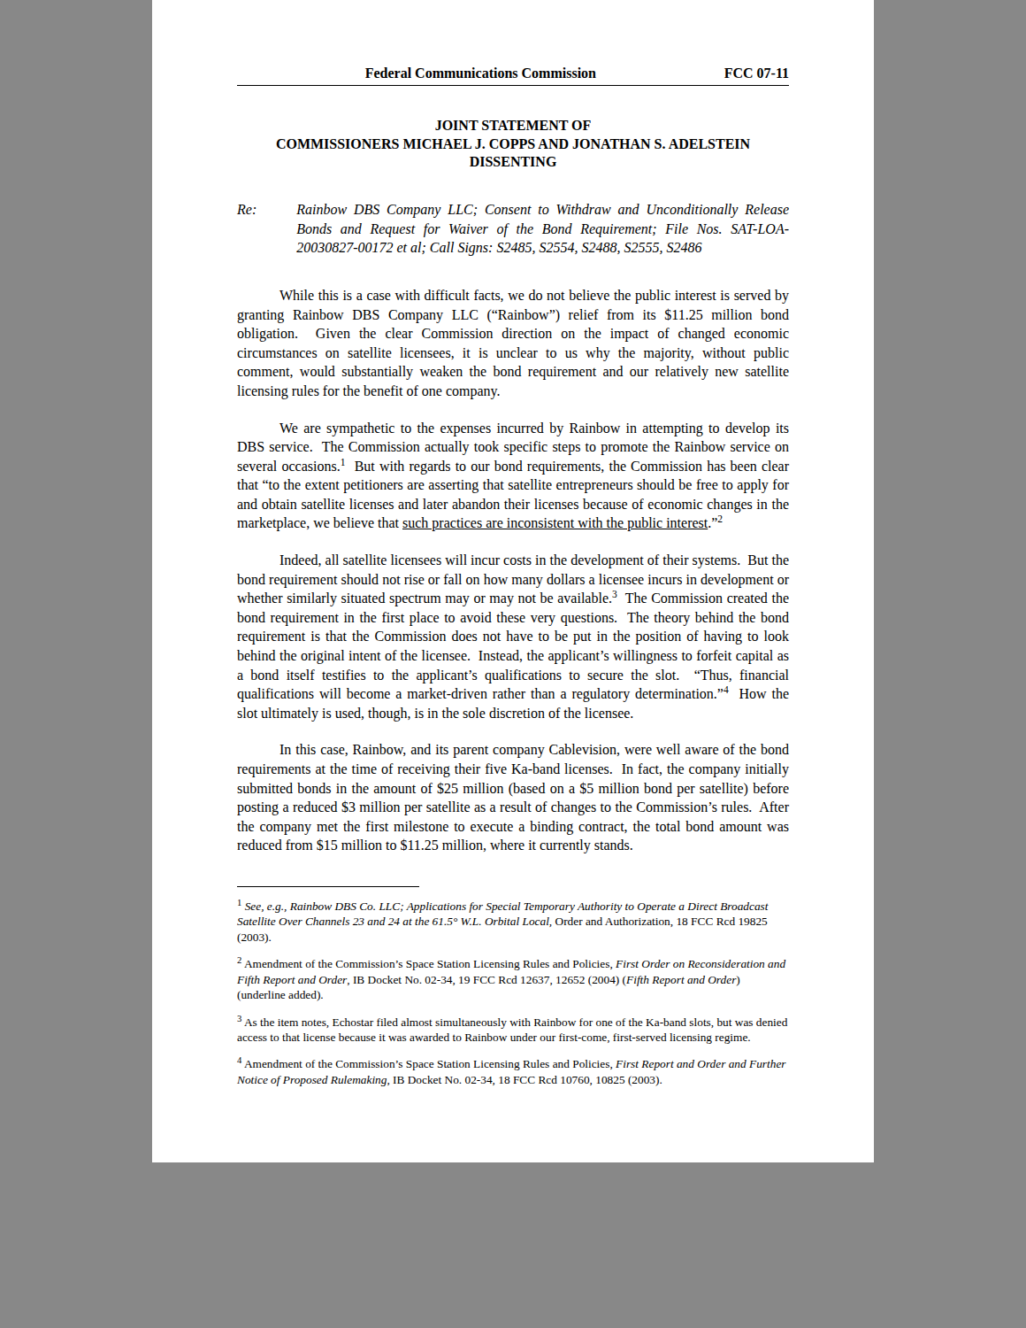Federal Communications Commission
FCC 07-11
Joint Statement of
Commissioners Michael J. Copps and Jonathan S. Adelstein
Dissenting
Re:
Rainbow DBS Company LLC; Consent to Withdraw and Unconditionally Release Bonds and Request for Waiver of the Bond Requirement; File Nos. SAT-LOA-20030827-00172 et al; Call Signs: S2485, S2554, S2488, S2555, S2486
While this is a case with difficult facts, we do not believe the public interest is served by granting Rainbow DBS Company LLC (“Rainbow”) relief from its $11.25 million bond obligation. Given the clear Commission direction on the impact of changed economic circumstances on satellite licensees, it is unclear to us why the majority, without public comment, would substantially weaken the bond requirement and our relatively new satellite licensing rules for the benefit of one company.
We are sympathetic to the expenses incurred by Rainbow in attempting to develop its DBS service. The Commission actually took specific steps to promote the Rainbow service on several occasions.1 But with regards to our bond requirements, the Commission has been clear that “to the extent petitioners are asserting that satellite entrepreneurs should be free to apply for and obtain satellite licenses and later abandon their licenses because of economic changes in the marketplace, we believe that such practices are inconsistent with the public interest.”2
Indeed, all satellite licensees will incur costs in the development of their systems. But the bond requirement should not rise or fall on how many dollars a licensee incurs in development or whether similarly situated spectrum may or may not be available.3 The Commission created the bond requirement in the first place to avoid these very questions. The theory behind the bond requirement is that the Commission does not have to be put in the position of having to look behind the original intent of the licensee. Instead, the applicant’s willingness to forfeit capital as a bond itself testifies to the applicant’s qualifications to secure the slot. “Thus, financial qualifications will become a market-driven rather than a regulatory determination.”4 How the slot ultimately is used, though, is in the sole discretion of the licensee.
In this case, Rainbow, and its parent company Cablevision, were well aware of the bond requirements at the time of receiving their five Ka-band licenses. In fact, the company initially submitted bonds in the amount of $25 million (based on a $5 million bond per satellite) before posting a reduced $3 million per satellite as a result of changes to the Commission’s rules. After the company met the first milestone to execute a binding contract, the total bond amount was reduced from $15 million to $11.25 million, where it currently stands.
1 See, e.g., Rainbow DBS Co. LLC; Applications for Special Temporary Authority to Operate a Direct Broadcast Satellite Over Channels 23 and 24 at the 61.5° W.L. Orbital Local, Order and Authorization, 18 FCC Rcd 19825 (2003).
2 Amendment of the Commission’s Space Station Licensing Rules and Policies, First Order on Reconsideration and Fifth Report and Order, IB Docket No. 02-34, 19 FCC Rcd 12637, 12652 (2004) (Fifth Report and Order) (underline added).
3 As the item notes, Echostar filed almost simultaneously with Rainbow for one of the Ka-band slots, but was denied access to that license because it was awarded to Rainbow under our first-come, first-served licensing regime.
4 Amendment of the Commission’s Space Station Licensing Rules and Policies, First Report and Order and Further Notice of Proposed Rulemaking, IB Docket No. 02-34, 18 FCC Rcd 10760, 10825 (2003).